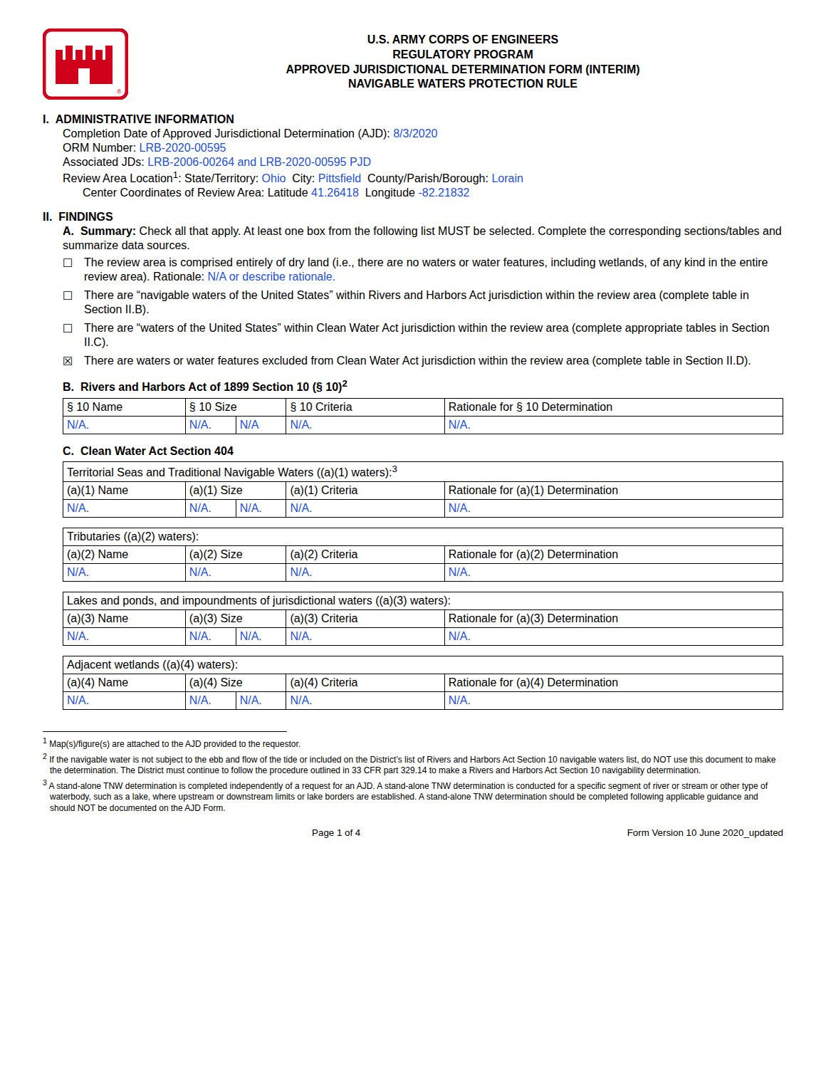®
U.S. ARMY CORPS OF ENGINEERS
REGULATORY PROGRAM
APPROVED JURISDICTIONAL DETERMINATION FORM (INTERIM)
NAVIGABLE WATERS PROTECTION RULE
I. ADMINISTRATIVE INFORMATION
Completion Date of Approved Jurisdictional Determination (AJD): 8/3/2020
ORM Number: LRB-2020-00595
Associated JDs: LRB-2006-00264 and LRB-2020-00595 PJD
Review Area Location1: State/Territory: Ohio City: Pittsfield County/Parish/Borough: Lorain
Center Coordinates of Review Area: Latitude 41.26418 Longitude -82.21832
II. FINDINGS
A. Summary: Check all that apply. At least one box from the following list MUST be selected. Complete the corresponding sections/tables and summarize data sources.
☐The review area is comprised entirely of dry land (i.e., there are no waters or water features, including wetlands, of any kind in the entire review area). Rationale: N/A or describe rationale.
☐There are “navigable waters of the United States” within Rivers and Harbors Act jurisdiction within the review area (complete table in Section II.B).
☐There are “waters of the United States” within Clean Water Act jurisdiction within the review area (complete appropriate tables in Section II.C).
☒There are waters or water features excluded from Clean Water Act jurisdiction within the review area (complete table in Section II.D).
B. Rivers and Harbors Act of 1899 Section 10 (§ 10)2
| § 10 Name | § 10 Size | § 10 Criteria | Rationale for § 10 Determination |
| --- | --- | --- | --- |
| N/A. | N/A. | N/A | N/A. | N/A. |
C. Clean Water Act Section 404
Territorial Seas and Traditional Navigable Waters ((a)(1) waters): 3
| (a)(1) Name | (a)(1) Size | (a)(1) Criteria | Rationale for (a)(1) Determination |
| --- | --- | --- | --- |
| N/A. | N/A. | N/A. | N/A. | N/A. |
Tributaries ((a)(2) waters):
| (a)(2) Name | (a)(2) Size | (a)(2) Criteria | Rationale for (a)(2) Determination |
| --- | --- | --- | --- |
| N/A. | N/A. | N/A. | N/A. |
Lakes and ponds, and impoundments of jurisdictional waters ((a)(3) waters):
| (a)(3) Name | (a)(3) Size | (a)(3) Criteria | Rationale for (a)(3) Determination |
| --- | --- | --- | --- |
| N/A. | N/A. | N/A. | N/A. | N/A. |
Adjacent wetlands ((a)(4) waters):
| (a)(4) Name | (a)(4) Size | (a)(4) Criteria | Rationale for (a)(4) Determination |
| --- | --- | --- | --- |
| N/A. | N/A. | N/A. | N/A. | N/A. |
1 Map(s)/figure(s) are attached to the AJD provided to the requestor.
2 If the navigable water is not subject to the ebb and flow of the tide or included on the District’s list of Rivers and Harbors Act Section 10 navigable waters list, do NOT use this document to make the determination. The District must continue to follow the procedure outlined in 33 CFR part 329.14 to make a Rivers and Harbors Act Section 10 navigability determination.
3 A stand-alone TNW determination is completed independently of a request for an AJD. A stand-alone TNW determination is conducted for a specific segment of river or stream or other type of waterbody, such as a lake, where upstream or downstream limits or lake borders are established. A stand-alone TNW determination should be completed following applicable guidance and should NOT be documented on the AJD Form.
Page 1 of 4
Form Version 10 June 2020_updated